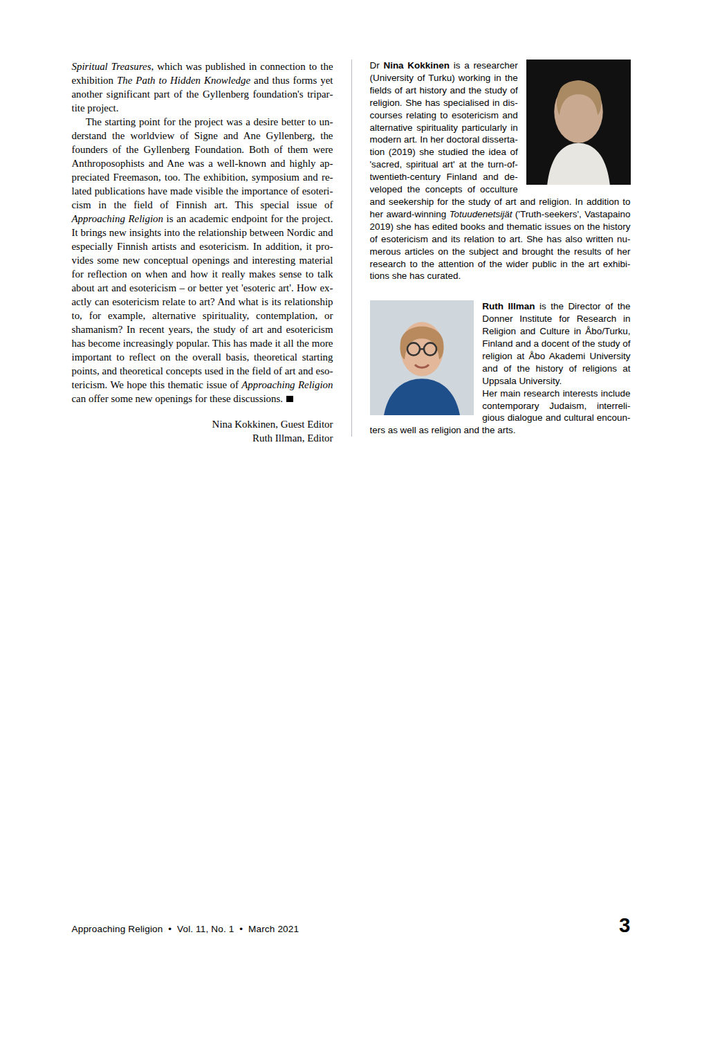Spiritual Treasures, which was published in connection to the exhibition The Path to Hidden Knowledge and thus forms yet another significant part of the Gyllenberg foundation's tripartite project.
The starting point for the project was a desire better to understand the worldview of Signe and Ane Gyllenberg, the founders of the Gyllenberg Foundation. Both of them were Anthroposophists and Ane was a well-known and highly appreciated Freemason, too. The exhibition, symposium and related publications have made visible the importance of esotericism in the field of Finnish art. This special issue of Approaching Religion is an academic endpoint for the project. It brings new insights into the relationship between Nordic and especially Finnish artists and esotericism. In addition, it provides some new conceptual openings and interesting material for reflection on when and how it really makes sense to talk about art and esotericism – or better yet 'esoteric art'. How exactly can esotericism relate to art? And what is its relationship to, for example, alternative spirituality, contemplation, or shamanism? In recent years, the study of art and esotericism has become increasingly popular. This has made it all the more important to reflect on the overall basis, theoretical starting points, and theoretical concepts used in the field of art and esotericism. We hope this thematic issue of Approaching Religion can offer some new openings for these discussions.
Nina Kokkinen, Guest Editor
Ruth Illman, Editor
Dr Nina Kokkinen is a researcher (University of Turku) working in the fields of art history and the study of religion. She has specialised in discourses relating to esotericism and alternative spirituality particularly in modern art. In her doctoral dissertation (2019) she studied the idea of 'sacred, spiritual art' at the turn-of-twentieth-century Finland and developed the concepts of occulture and seekership for the study of art and religion. In addition to her award-winning Totuudenetsijät ('Truth-seekers', Vastapaino 2019) she has edited books and thematic issues on the history of esotericism and its relation to art. She has also written numerous articles on the subject and brought the results of her research to the attention of the wider public in the art exhibitions she has curated.
Ruth Illman is the Director of the Donner Institute for Research in Religion and Culture in Åbo/Turku, Finland and a docent of the study of religion at Åbo Akademi University and of the history of religions at Uppsala University.
Her main research interests include contemporary Judaism, interreligious dialogue and cultural encounters as well as religion and the arts.
Approaching Religion • Vol. 11, No. 1 • March 2021
3